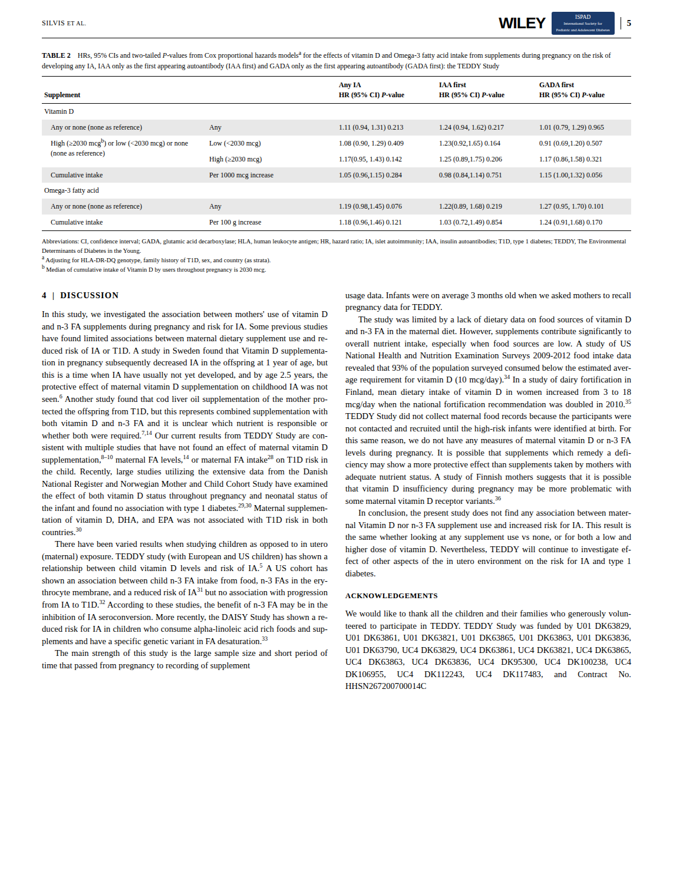SILVIS ET AL.
WILEY ISPAD
International Society for
Pediatric and Adolescent Diabetes 5
TABLE 2 HRs, 95% CIs and two-tailed P-values from Cox proportional hazards modelsa for the effects of vitamin D and Omega-3 fatty acid intake from supplements during pregnancy on the risk of developing any IA, IAA only as the first appearing autoantibody (IAA first) and GADA only as the first appearing autoantibody (GADA first): the TEDDY Study
| Supplement | | Any IA HR (95% CI) P -value | IAA first HR (95% CI) P -value | GADA first HR (95% CI) P -value |
| --- | --- | --- | --- | --- |
| Vitamin D | | | | |
| Any or none (none as reference) | Any | 1.11 (0.94, 1.31) 0.213 | 1.24 (0.94, 1.62) 0.217 | 1.01 (0.79, 1.29) 0.965 |
| High (≥2030 mcg b ) or low (<2030 mcg) or none (none as reference) | Low (<2030 mcg) | 1.08 (0.90, 1.29) 0.409 | 1.23(0.92,1.65) 0.164 | 0.91 (0.69,1.20) 0.507 |
| High (≥2030 mcg) | 1.17(0.95, 1.43) 0.142 | 1.25 (0.89,1.75) 0.206 | 1.17 (0.86,1.58) 0.321 |
| Cumulative intake | Per 1000 mcg increase | 1.05 (0.96,1.15) 0.284 | 0.98 (0.84,1.14) 0.751 | 1.15 (1.00,1.32) 0.056 |
| Omega-3 fatty acid | | | | |
| Any or none (none as reference) | Any | 1.19 (0.98,1.45) 0.076 | 1.22(0.89, 1.68) 0.219 | 1.27 (0.95, 1.70) 0.101 |
| Cumulative intake | Per 100 g increase | 1.18 (0.96,1.46) 0.121 | 1.03 (0.72,1.49) 0.854 | 1.24 (0.91,1.68) 0.170 |
Abbreviations: CI, confidence interval; GADA, glutamic acid decarboxylase; HLA, human leukocyte antigen; HR, hazard ratio; IA, islet autoimmunity; IAA, insulin autoantibodies; T1D, type 1 diabetes; TEDDY, The Environmental Determinants of Diabetes in the Young.
a Adjusting for HLA-DR-DQ genotype, family history of T1D, sex, and country (as strata).
b Median of cumulative intake of Vitamin D by users throughout pregnancy is 2030 mcg.
4 | DISCUSSION
In this study, we investigated the association between mothers' use of vitamin D and n-3 FA supplements during pregnancy and risk for IA. Some previous studies have found limited associations between maternal dietary supplement use and reduced risk of IA or T1D. A study in Sweden found that Vitamin D supplementation in pregnancy subsequently decreased IA in the offspring at 1 year of age, but this is a time when IA have usually not yet developed, and by age 2.5 years, the protective effect of maternal vitamin D supplementation on childhood IA was not seen.6 Another study found that cod liver oil supplementation of the mother protected the offspring from T1D, but this represents combined supplementation with both vitamin D and n-3 FA and it is unclear which nutrient is responsible or whether both were required.7,14 Our current results from TEDDY Study are consistent with multiple studies that have not found an effect of maternal vitamin D supplementation,8–10 maternal FA levels,14 or maternal FA intake28 on T1D risk in the child. Recently, large studies utilizing the extensive data from the Danish National Register and Norwegian Mother and Child Cohort Study have examined the effect of both vitamin D status throughout pregnancy and neonatal status of the infant and found no association with type 1 diabetes.29,30 Maternal supplementation of vitamin D, DHA, and EPA was not associated with T1D risk in both countries.30
There have been varied results when studying children as opposed to in utero (maternal) exposure. TEDDY study (with European and US children) has shown a relationship between child vitamin D levels and risk of IA.5 A US cohort has shown an association between child n-3 FA intake from food, n-3 FAs in the erythrocyte membrane, and a reduced risk of IA31 but no association with progression from IA to T1D.32 According to these studies, the benefit of n-3 FA may be in the inhibition of IA seroconversion. More recently, the DAISY Study has shown a reduced risk for IA in children who consume alpha-linoleic acid rich foods and supplements and have a specific genetic variant in FA desaturation.33
The main strength of this study is the large sample size and short period of time that passed from pregnancy to recording of supplement
usage data. Infants were on average 3 months old when we asked mothers to recall pregnancy data for TEDDY.
The study was limited by a lack of dietary data on food sources of vitamin D and n-3 FA in the maternal diet. However, supplements contribute significantly to overall nutrient intake, especially when food sources are low. A study of US National Health and Nutrition Examination Surveys 2009-2012 food intake data revealed that 93% of the population surveyed consumed below the estimated average requirement for vitamin D (10 mcg/day).34 In a study of dairy fortification in Finland, mean dietary intake of vitamin D in women increased from 3 to 18 mcg/day when the national fortification recommendation was doubled in 2010.35 TEDDY Study did not collect maternal food records because the participants were not contacted and recruited until the high-risk infants were identified at birth. For this same reason, we do not have any measures of maternal vitamin D or n-3 FA levels during pregnancy. It is possible that supplements which remedy a deficiency may show a more protective effect than supplements taken by mothers with adequate nutrient status. A study of Finnish mothers suggests that it is possible that vitamin D insufficiency during pregnancy may be more problematic with some maternal vitamin D receptor variants.36
In conclusion, the present study does not find any association between maternal Vitamin D nor n-3 FA supplement use and increased risk for IA. This result is the same whether looking at any supplement use vs none, or for both a low and higher dose of vitamin D. Nevertheless, TEDDY will continue to investigate effect of other aspects of the in utero environment on the risk for IA and type 1 diabetes.
ACKNOWLEDGEMENTS
We would like to thank all the children and their families who generously volunteered to participate in TEDDY. TEDDY Study was funded by U01 DK63829, U01 DK63861, U01 DK63821, U01 DK63865, U01 DK63863, U01 DK63836, U01 DK63790, UC4 DK63829, UC4 DK63861, UC4 DK63821, UC4 DK63865, UC4 DK63863, UC4 DK63836, UC4 DK95300, UC4 DK100238, UC4 DK106955, UC4 DK112243, UC4 DK117483, and Contract No. HHSN267200700014C